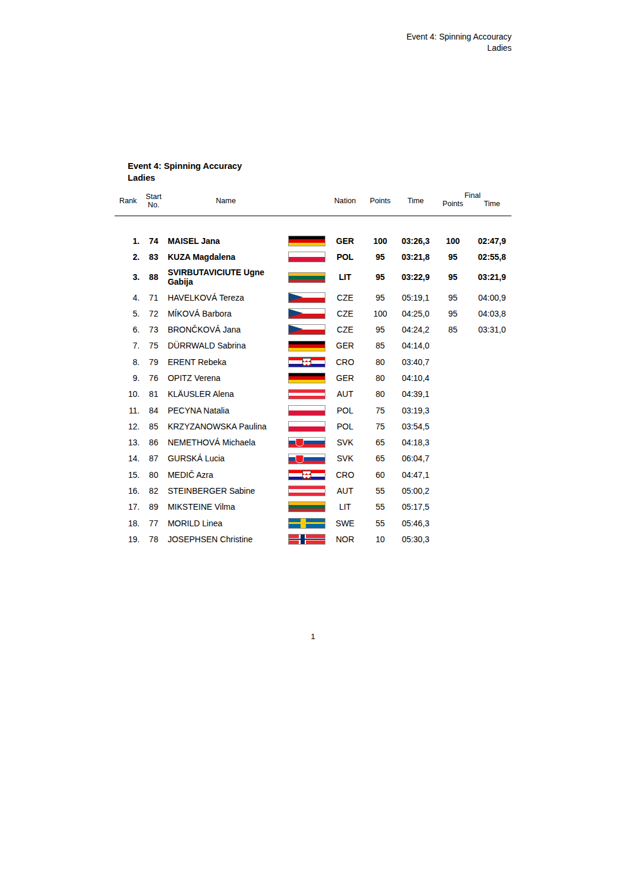Event 4: Spinning Accouracy
Ladies
Event 4: Spinning Accuracy
Ladies
| Rank | Start No. | Name | | Nation | Points | Time | Final |
| --- | --- | --- | --- | --- | --- | --- | --- |
| Points | Time |
| 1. | 74 | MAISEL Jana | | GER | 100 | 03:26,3 | 100 | 02:47,9 |
| 2. | 83 | KUZA Magdalena | | POL | 95 | 03:21,8 | 95 | 02:55,8 |
| 3. | 88 | SVIRBUTAVICIUTE Ugne Gabija | | LIT | 95 | 03:22,9 | 95 | 03:21,9 |
| 4. | 71 | HAVELKOVÁ Tereza | | CZE | 95 | 05:19,1 | 95 | 04:00,9 |
| 5. | 72 | MÍKOVÁ Barbora | | CZE | 100 | 04:25,0 | 95 | 04:03,8 |
| 6. | 73 | BRONČKOVÁ Jana | | CZE | 95 | 04:24,2 | 85 | 03:31,0 |
| 7. | 75 | DÜRRWALD Sabrina | | GER | 85 | 04:14,0 | | |
| 8. | 79 | ERENT Rebeka | | CRO | 80 | 03:40,7 | | |
| 9. | 76 | OPITZ Verena | | GER | 80 | 04:10,4 | | |
| 10. | 81 | KLÄUSLER Alena | | AUT | 80 | 04:39,1 | | |
| 11. | 84 | PECYNA Natalia | | POL | 75 | 03:19,3 | | |
| 12. | 85 | KRZYZANOWSKA Paulina | | POL | 75 | 03:54,5 | | |
| 13. | 86 | NEMETHOVÁ Michaela | | SVK | 65 | 04:18,3 | | |
| 14. | 87 | GURSKÁ Lucia | | SVK | 65 | 06:04,7 | | |
| 15. | 80 | MEDIČ Azra | | CRO | 60 | 04:47,1 | | |
| 16. | 82 | STEINBERGER Sabine | | AUT | 55 | 05:00,2 | | |
| 17. | 89 | MIKSTEINE Vilma | | LIT | 55 | 05:17,5 | | |
| 18. | 77 | MORILD Linea | | SWE | 55 | 05:46,3 | | |
| 19. | 78 | JOSEPHSEN Christine | | NOR | 10 | 05:30,3 | | |
1